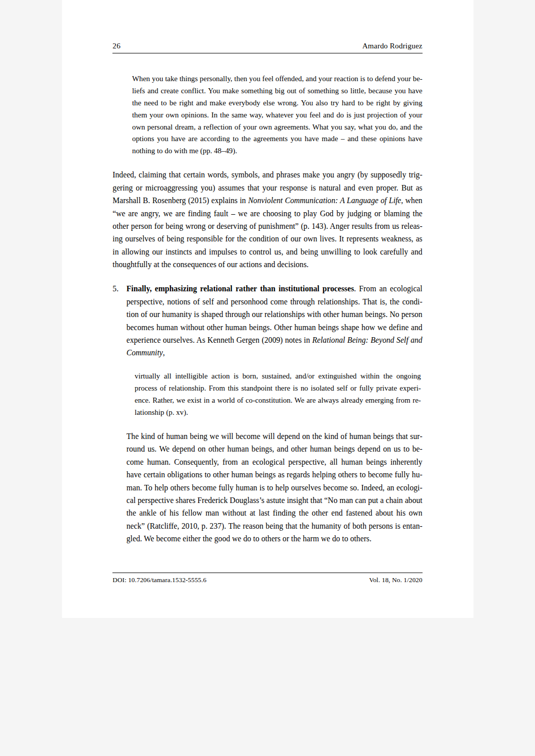26 Amardo Rodriguez
When you take things personally, then you feel offended, and your reaction is to defend your beliefs and create conflict. You make something big out of something so little, because you have the need to be right and make everybody else wrong. You also try hard to be right by giving them your own opinions. In the same way, whatever you feel and do is just projection of your own personal dream, a reflection of your own agreements. What you say, what you do, and the options you have are according to the agreements you have made – and these opinions have nothing to do with me (pp. 48–49).
Indeed, claiming that certain words, symbols, and phrases make you angry (by supposedly triggering or microaggressing you) assumes that your response is natural and even proper. But as Marshall B. Rosenberg (2015) explains in Nonviolent Communication: A Language of Life, when “we are angry, we are finding fault – we are choosing to play God by judging or blaming the other person for being wrong or deserving of punishment” (p. 143). Anger results from us releasing ourselves of being responsible for the condition of our own lives. It represents weakness, as in allowing our instincts and impulses to control us, and being unwilling to look carefully and thoughtfully at the consequences of our actions and decisions.
5.
Finally, emphasizing relational rather than institutional processes. From an ecological perspective, notions of self and personhood come through relationships. That is, the condition of our humanity is shaped through our relationships with other human beings. No person becomes human without other human beings. Other human beings shape how we define and experience ourselves. As Kenneth Gergen (2009) notes in Relational Being: Beyond Self and Community,
virtually all intelligible action is born, sustained, and/or extinguished within the ongoing process of relationship. From this standpoint there is no isolated self or fully private experience. Rather, we exist in a world of co-constitution. We are always already emerging from relationship (p. xv).
The kind of human being we will become will depend on the kind of human beings that surround us. We depend on other human beings, and other human beings depend on us to become human. Consequently, from an ecological perspective, all human beings inherently have certain obligations to other human beings as regards helping others to become fully human. To help others become fully human is to help ourselves become so. Indeed, an ecological perspective shares Frederick Douglass’s astute insight that “No man can put a chain about the ankle of his fellow man without at last finding the other end fastened about his own neck” (Ratcliffe, 2010, p. 237). The reason being that the humanity of both persons is entangled. We become either the good we do to others or the harm we do to others.
DOI: 10.7206/tamara.1532-5555.6 Vol. 18, No. 1/2020